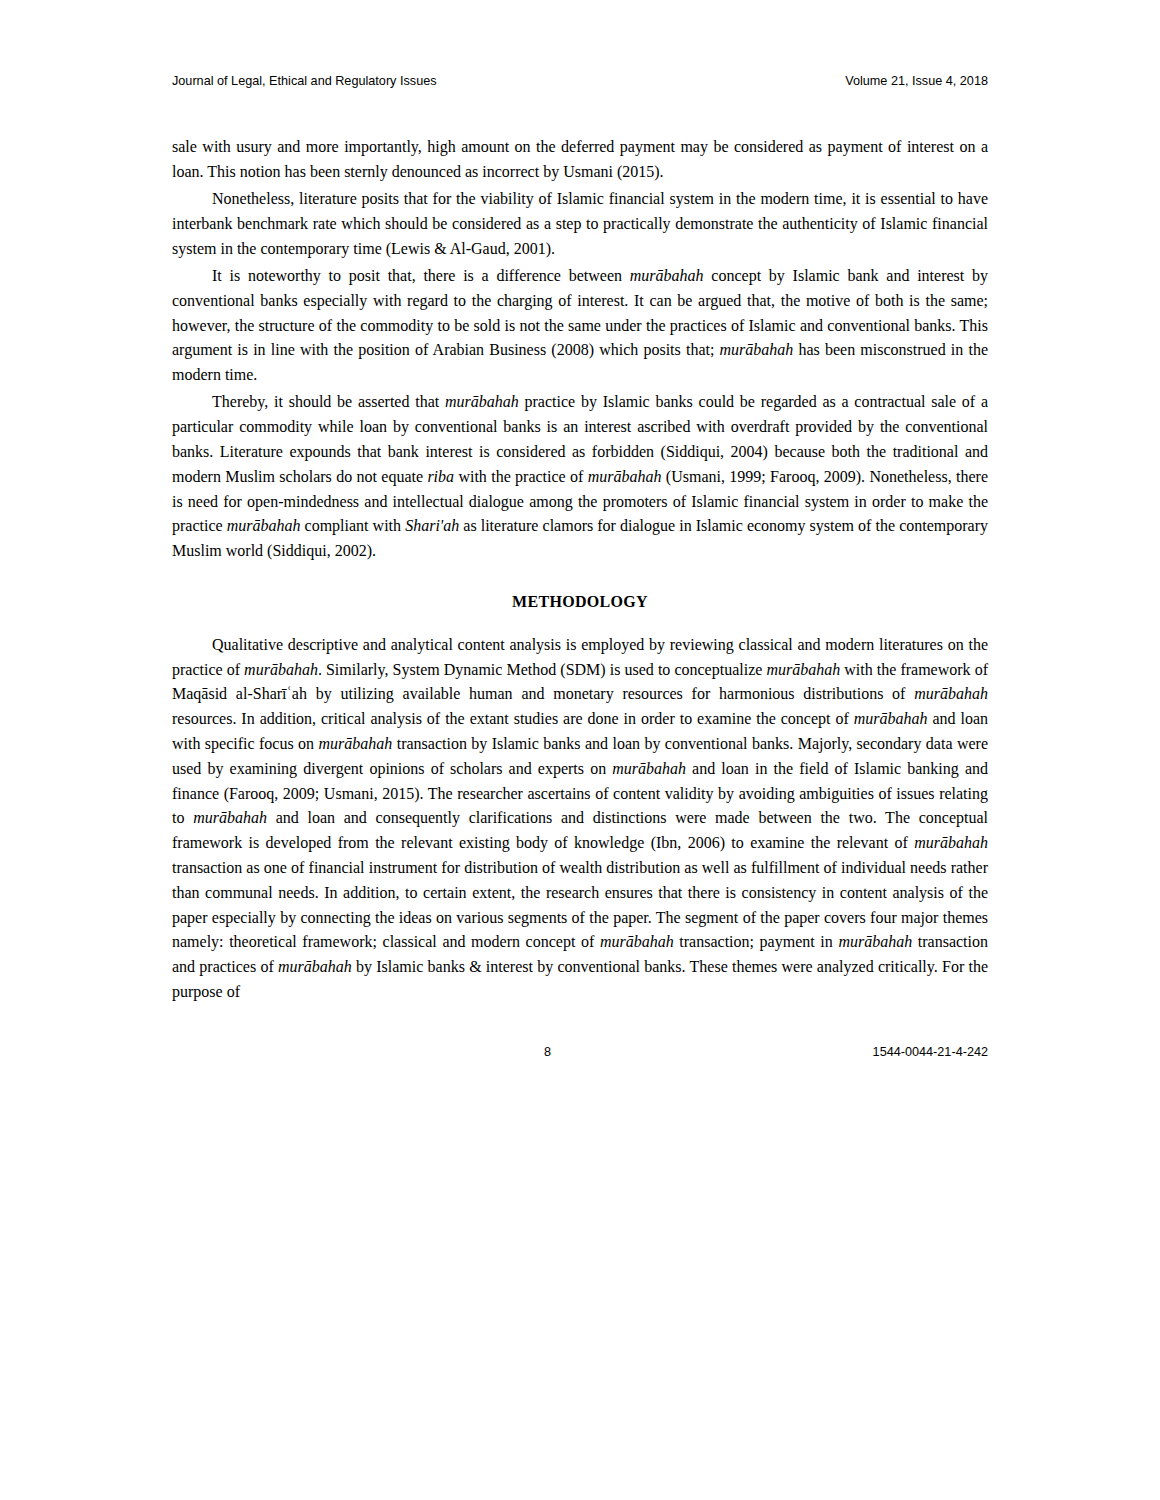Journal of Legal, Ethical and Regulatory Issues Volume 21, Issue 4, 2018
sale with usury and more importantly, high amount on the deferred payment may be considered as payment of interest on a loan. This notion has been sternly denounced as incorrect by Usmani (2015).
Nonetheless, literature posits that for the viability of Islamic financial system in the modern time, it is essential to have interbank benchmark rate which should be considered as a step to practically demonstrate the authenticity of Islamic financial system in the contemporary time (Lewis & Al-Gaud, 2001).
It is noteworthy to posit that, there is a difference between murābahah concept by Islamic bank and interest by conventional banks especially with regard to the charging of interest. It can be argued that, the motive of both is the same; however, the structure of the commodity to be sold is not the same under the practices of Islamic and conventional banks. This argument is in line with the position of Arabian Business (2008) which posits that; murābahah has been misconstrued in the modern time.
Thereby, it should be asserted that murābahah practice by Islamic banks could be regarded as a contractual sale of a particular commodity while loan by conventional banks is an interest ascribed with overdraft provided by the conventional banks. Literature expounds that bank interest is considered as forbidden (Siddiqui, 2004) because both the traditional and modern Muslim scholars do not equate riba with the practice of murābahah (Usmani, 1999; Farooq, 2009). Nonetheless, there is need for open-mindedness and intellectual dialogue among the promoters of Islamic financial system in order to make the practice murābahah compliant with Shari'ah as literature clamors for dialogue in Islamic economy system of the contemporary Muslim world (Siddiqui, 2002).
Methodology
Qualitative descriptive and analytical content analysis is employed by reviewing classical and modern literatures on the practice of murābahah. Similarly, System Dynamic Method (SDM) is used to conceptualize murābahah with the framework of Maqāsid al-Sharīʿah by utilizing available human and monetary resources for harmonious distributions of murābahah resources. In addition, critical analysis of the extant studies are done in order to examine the concept of murābahah and loan with specific focus on murābahah transaction by Islamic banks and loan by conventional banks. Majorly, secondary data were used by examining divergent opinions of scholars and experts on murābahah and loan in the field of Islamic banking and finance (Farooq, 2009; Usmani, 2015). The researcher ascertains of content validity by avoiding ambiguities of issues relating to murābahah and loan and consequently clarifications and distinctions were made between the two. The conceptual framework is developed from the relevant existing body of knowledge (Ibn, 2006) to examine the relevant of murābahah transaction as one of financial instrument for distribution of wealth distribution as well as fulfillment of individual needs rather than communal needs. In addition, to certain extent, the research ensures that there is consistency in content analysis of the paper especially by connecting the ideas on various segments of the paper. The segment of the paper covers four major themes namely: theoretical framework; classical and modern concept of murābahah transaction; payment in murābahah transaction and practices of murābahah by Islamic banks & interest by conventional banks. These themes were analyzed critically. For the purpose of
8 1544-0044-21-4-242